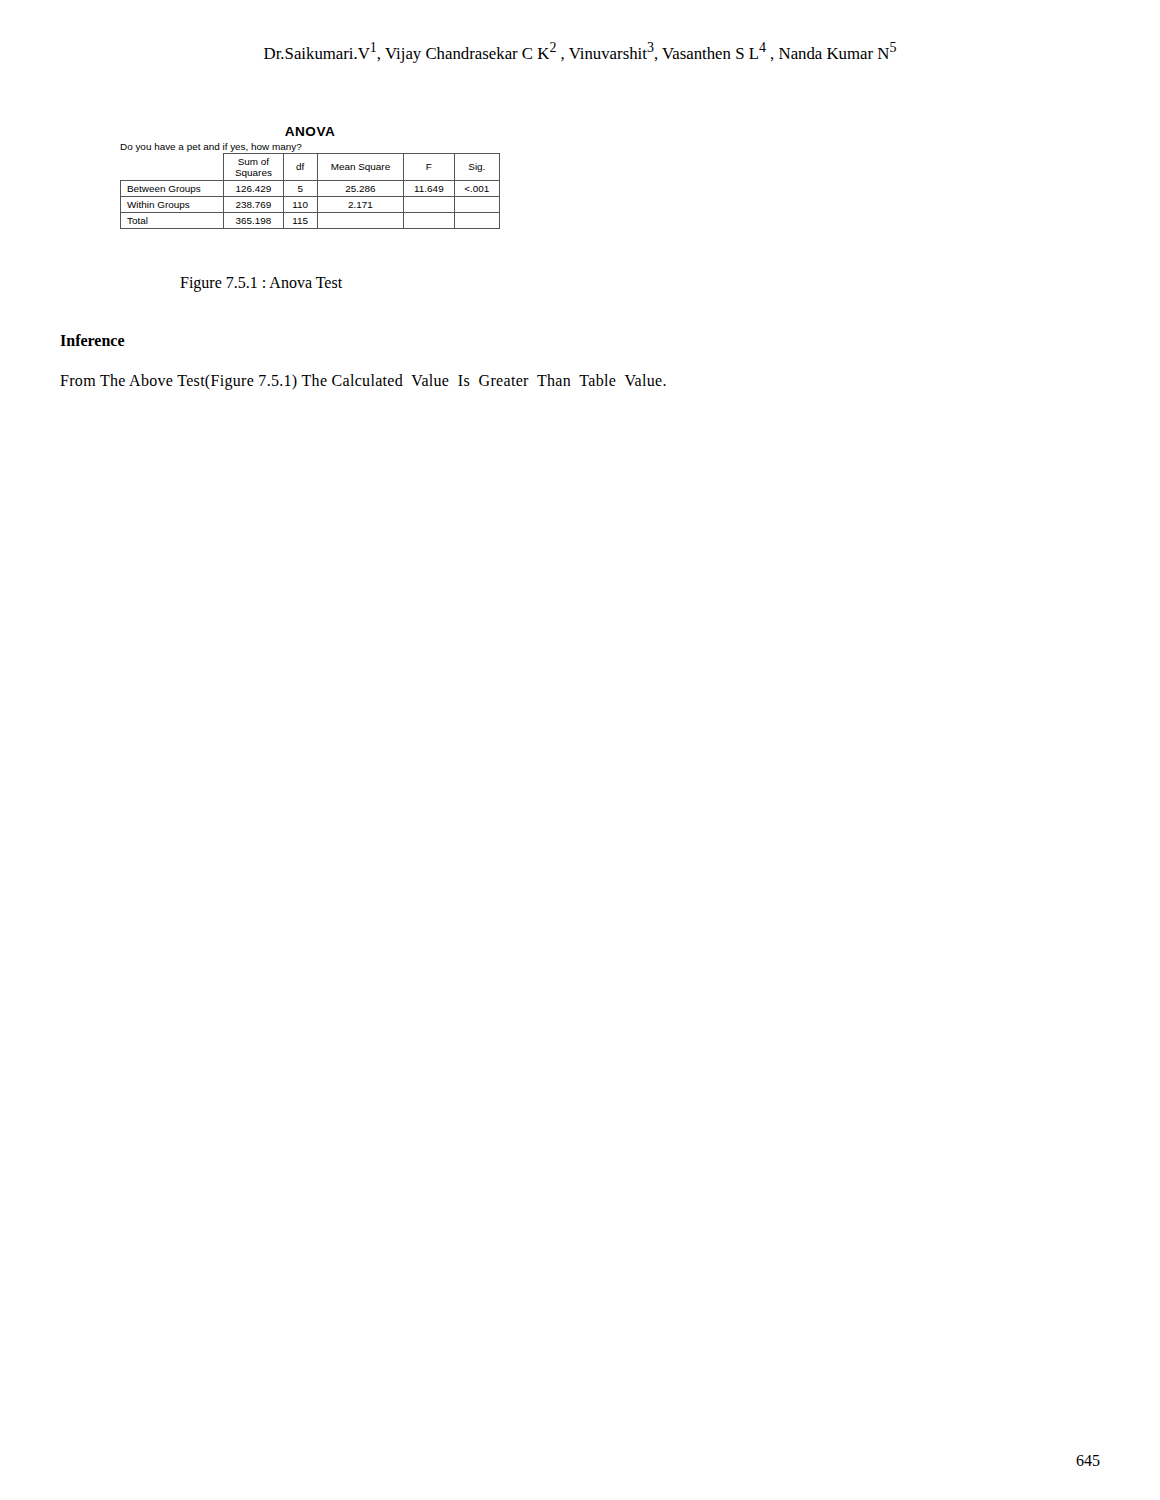Dr.Saikumari.V1, Vijay Chandrasekar C K2 , Vinuvarshit3, Vasanthen S L4 , Nanda Kumar N5
ANOVA
Do you have a pet and if yes, how many?
| | Sum of Squares | df | Mean Square | F | Sig. |
| --- | --- | --- | --- | --- | --- |
| Between Groups | 126.429 | 5 | 25.286 | 11.649 | <.001 |
| Within Groups | 238.769 | 110 | 2.171 | | |
| Total | 365.198 | 115 | | | |
Figure 7.5.1 : Anova Test
Inference
From The Above Test(Figure 7.5.1) The Calculated Value Is Greater Than Table Value.
645